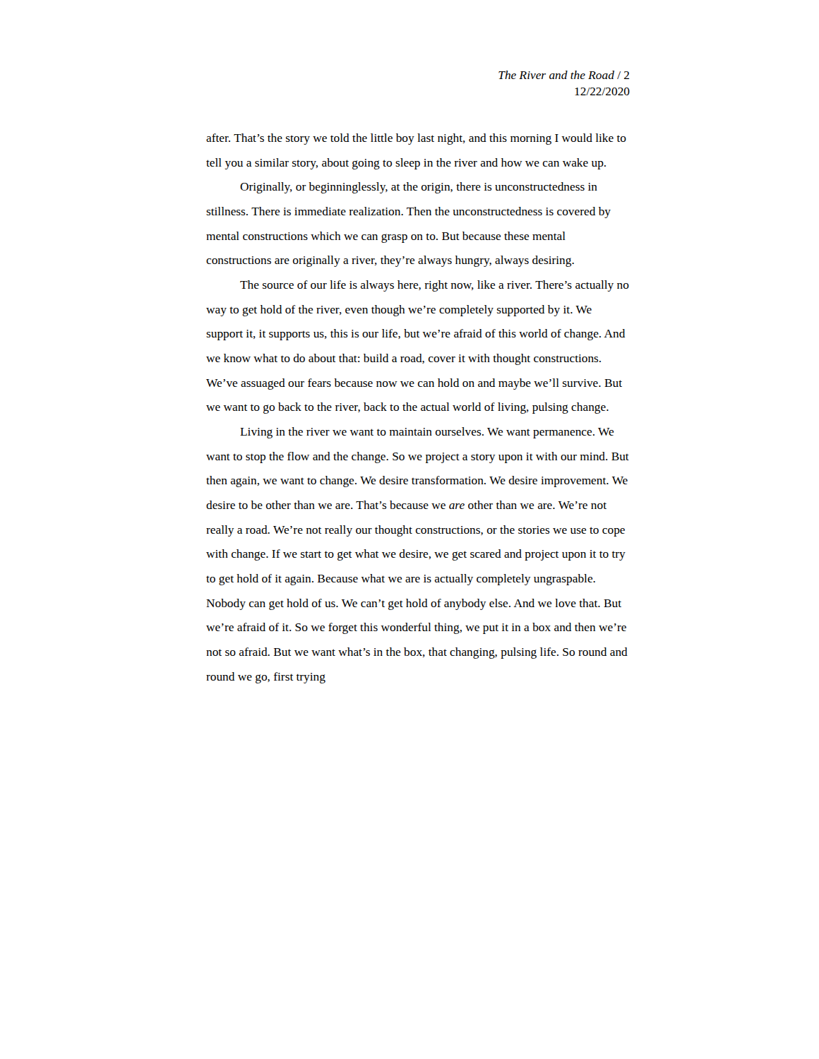The River and the Road / 2 12/22/2020
after. That’s the story we told the little boy last night, and this morning I would like to tell you a similar story, about going to sleep in the river and how we can wake up.
Originally, or beginninglessly, at the origin, there is unconstructedness in stillness. There is immediate realization. Then the unconstructedness is covered by mental constructions which we can grasp on to. But because these mental constructions are originally a river, they’re always hungry, always desiring.
The source of our life is always here, right now, like a river. There’s actually no way to get hold of the river, even though we’re completely supported by it. We support it, it supports us, this is our life, but we’re afraid of this world of change. And we know what to do about that: build a road, cover it with thought constructions. We’ve assuaged our fears because now we can hold on and maybe we’ll survive. But we want to go back to the river, back to the actual world of living, pulsing change.
Living in the river we want to maintain ourselves. We want permanence. We want to stop the flow and the change. So we project a story upon it with our mind. But then again, we want to change. We desire transformation. We desire improvement. We desire to be other than we are. That’s because we are other than we are. We’re not really a road. We’re not really our thought constructions, or the stories we use to cope with change. If we start to get what we desire, we get scared and project upon it to try to get hold of it again. Because what we are is actually completely ungraspable. Nobody can get hold of us. We can’t get hold of anybody else. And we love that. But we’re afraid of it. So we forget this wonderful thing, we put it in a box and then we’re not so afraid. But we want what’s in the box, that changing, pulsing life. So round and round we go, first trying